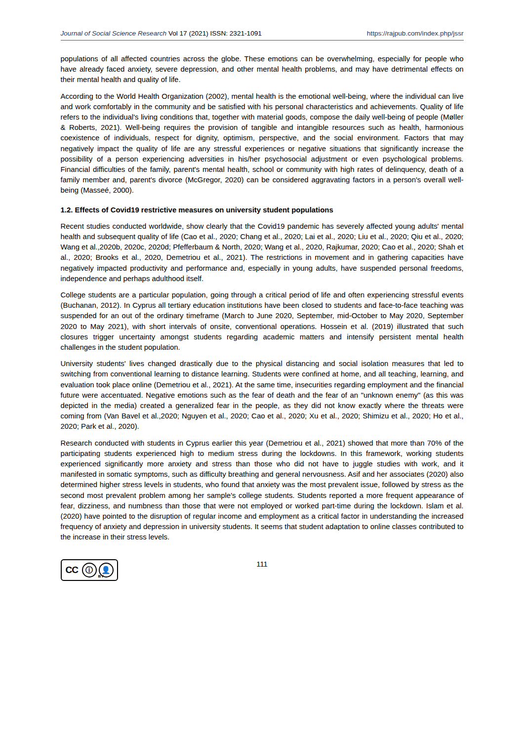Journal of Social Science Research Vol 17 (2021) ISSN: 2321-1091
https://rajpub.com/index.php/jssr
populations of all affected countries across the globe. These emotions can be overwhelming, especially for people who have already faced anxiety, severe depression, and other mental health problems, and may have detrimental effects on their mental health and quality of life.
According to the World Health Organization (2002), mental health is the emotional well-being, where the individual can live and work comfortably in the community and be satisfied with his personal characteristics and achievements. Quality of life refers to the individual's living conditions that, together with material goods, compose the daily well-being of people (Møller & Roberts, 2021). Well-being requires the provision of tangible and intangible resources such as health, harmonious coexistence of individuals, respect for dignity, optimism, perspective, and the social environment. Factors that may negatively impact the quality of life are any stressful experiences or negative situations that significantly increase the possibility of a person experiencing adversities in his/her psychosocial adjustment or even psychological problems. Financial difficulties of the family, parent's mental health, school or community with high rates of delinquency, death of a family member and, parent's divorce (McGregor, 2020) can be considered aggravating factors in a person's overall well-being (Masseé, 2000).
1.2. Effects of Covid19 restrictive measures on university student populations
Recent studies conducted worldwide, show clearly that the Covid19 pandemic has severely affected young adults' mental health and subsequent quality of life (Cao et al., 2020; Chang et al., 2020; Lai et al., 2020; Liu et al., 2020; Qiu et al., 2020; Wang et al.,2020b, 2020c, 2020d; Pfefferbaum & North, 2020; Wang et al., 2020, Rajkumar, 2020; Cao et al., 2020; Shah et al., 2020; Brooks et al., 2020, Demetriou et al., 2021). The restrictions in movement and in gathering capacities have negatively impacted productivity and performance and, especially in young adults, have suspended personal freedoms, independence and perhaps adulthood itself.
College students are a particular population, going through a critical period of life and often experiencing stressful events (Buchanan, 2012). In Cyprus all tertiary education institutions have been closed to students and face-to-face teaching was suspended for an out of the ordinary timeframe (March to June 2020, September, mid-October to May 2020, September 2020 to May 2021), with short intervals of onsite, conventional operations. Hossein et al. (2019) illustrated that such closures trigger uncertainty amongst students regarding academic matters and intensify persistent mental health challenges in the student population.
University students' lives changed drastically due to the physical distancing and social isolation measures that led to switching from conventional learning to distance learning. Students were confined at home, and all teaching, learning, and evaluation took place online (Demetriou et al., 2021). At the same time, insecurities regarding employment and the financial future were accentuated. Negative emotions such as the fear of death and the fear of an "unknown enemy" (as this was depicted in the media) created a generalized fear in the people, as they did not know exactly where the threats were coming from (Van Bavel et al.,2020; Nguyen et al., 2020; Cao et al., 2020; Xu et al., 2020; Shimizu et al., 2020; Ho et al., 2020; Park et al., 2020).
Research conducted with students in Cyprus earlier this year (Demetriou et al., 2021) showed that more than 70% of the participating students experienced high to medium stress during the lockdowns. In this framework, working students experienced significantly more anxiety and stress than those who did not have to juggle studies with work, and it manifested in somatic symptoms, such as difficulty breathing and general nervousness. Asif and her associates (2020) also determined higher stress levels in students, who found that anxiety was the most prevalent issue, followed by stress as the second most prevalent problem among her sample's college students. Students reported a more frequent appearance of fear, dizziness, and numbness than those that were not employed or worked part-time during the lockdown. Islam et al. (2020) have pointed to the disruption of regular income and employment as a critical factor in understanding the increased frequency of anxiety and depression in university students. It seems that student adaptation to online classes contributed to the increase in their stress levels.
CC ⓘ 👤 BY
111